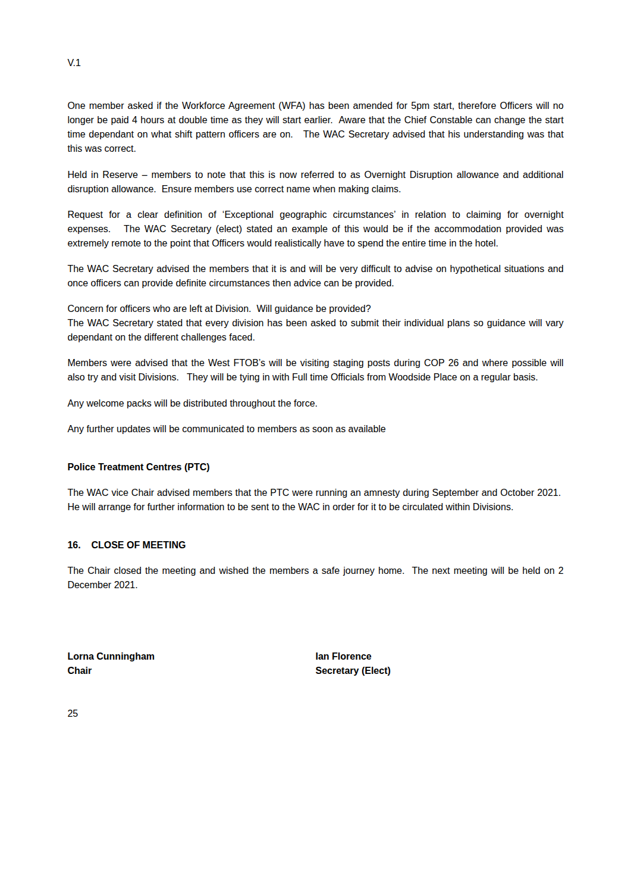V.1
One member asked if the Workforce Agreement (WFA) has been amended for 5pm start, therefore Officers will no longer be paid 4 hours at double time as they will start earlier. Aware that the Chief Constable can change the start time dependant on what shift pattern officers are on. The WAC Secretary advised that his understanding was that this was correct.
Held in Reserve – members to note that this is now referred to as Overnight Disruption allowance and additional disruption allowance. Ensure members use correct name when making claims.
Request for a clear definition of ‘Exceptional geographic circumstances’ in relation to claiming for overnight expenses. The WAC Secretary (elect) stated an example of this would be if the accommodation provided was extremely remote to the point that Officers would realistically have to spend the entire time in the hotel.
The WAC Secretary advised the members that it is and will be very difficult to advise on hypothetical situations and once officers can provide definite circumstances then advice can be provided.
Concern for officers who are left at Division. Will guidance be provided?
The WAC Secretary stated that every division has been asked to submit their individual plans so guidance will vary dependant on the different challenges faced.
Members were advised that the West FTOB’s will be visiting staging posts during COP 26 and where possible will also try and visit Divisions. They will be tying in with Full time Officials from Woodside Place on a regular basis.
Any welcome packs will be distributed throughout the force.
Any further updates will be communicated to members as soon as available
Police Treatment Centres (PTC)
The WAC vice Chair advised members that the PTC were running an amnesty during September and October 2021. He will arrange for further information to be sent to the WAC in order for it to be circulated within Divisions.
16. CLOSE OF MEETING
The Chair closed the meeting and wished the members a safe journey home. The next meeting will be held on 2 December 2021.
| Lorna Cunningham Chair | Ian Florence Secretary (Elect) |
25